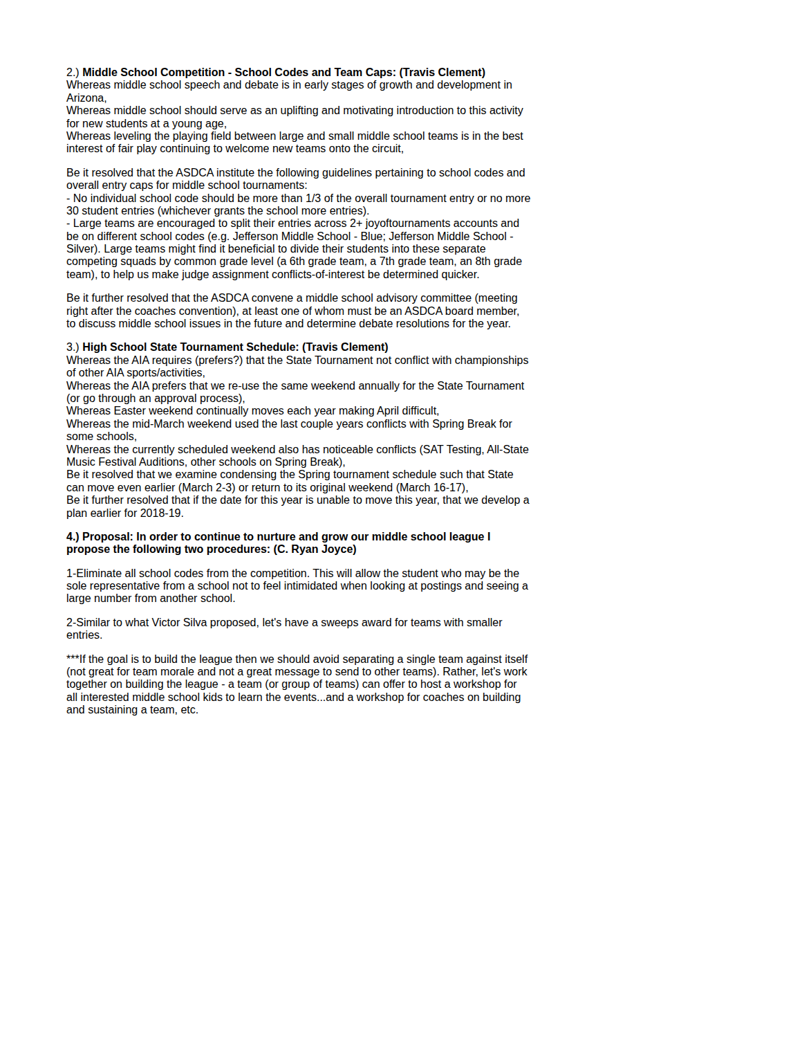2.) Middle School Competition - School Codes and Team Caps: (Travis Clement)
Whereas middle school speech and debate is in early stages of growth and development in Arizona,
Whereas middle school should serve as an uplifting and motivating introduction to this activity for new students at a young age,
Whereas leveling the playing field between large and small middle school teams is in the best interest of fair play continuing to welcome new teams onto the circuit,
Be it resolved that the ASDCA institute the following guidelines pertaining to school codes and overall entry caps for middle school tournaments:
- No individual school code should be more than 1/3 of the overall tournament entry or no more 30 student entries (whichever grants the school more entries).
- Large teams are encouraged to split their entries across 2+ joyoftournaments accounts and be on different school codes (e.g. Jefferson Middle School - Blue; Jefferson Middle School - Silver). Large teams might find it beneficial to divide their students into these separate competing squads by common grade level (a 6th grade team, a 7th grade team, an 8th grade team), to help us make judge assignment conflicts-of-interest be determined quicker.
Be it further resolved that the ASDCA convene a middle school advisory committee (meeting right after the coaches convention), at least one of whom must be an ASDCA board member, to discuss middle school issues in the future and determine debate resolutions for the year.
3.) High School State Tournament Schedule: (Travis Clement)
Whereas the AIA requires (prefers?) that the State Tournament not conflict with championships of other AIA sports/activities,
Whereas the AIA prefers that we re-use the same weekend annually for the State Tournament (or go through an approval process),
Whereas Easter weekend continually moves each year making April difficult,
Whereas the mid-March weekend used the last couple years conflicts with Spring Break for some schools,
Whereas the currently scheduled weekend also has noticeable conflicts (SAT Testing, All-State Music Festival Auditions, other schools on Spring Break),
Be it resolved that we examine condensing the Spring tournament schedule such that State can move even earlier (March 2-3) or return to its original weekend (March 16-17),
Be it further resolved that if the date for this year is unable to move this year, that we develop a plan earlier for 2018-19.
4.) Proposal: In order to continue to nurture and grow our middle school league I propose the following two procedures: (C. Ryan Joyce)
1-Eliminate all school codes from the competition. This will allow the student who may be the sole representative from a school not to feel intimidated when looking at postings and seeing a large number from another school.
2-Similar to what Victor Silva proposed, let's have a sweeps award for teams with smaller entries.
***If the goal is to build the league then we should avoid separating a single team against itself (not great for team morale and not a great message to send to other teams). Rather, let's work together on building the league - a team (or group of teams) can offer to host a workshop for all interested middle school kids to learn the events...and a workshop for coaches on building and sustaining a team, etc.